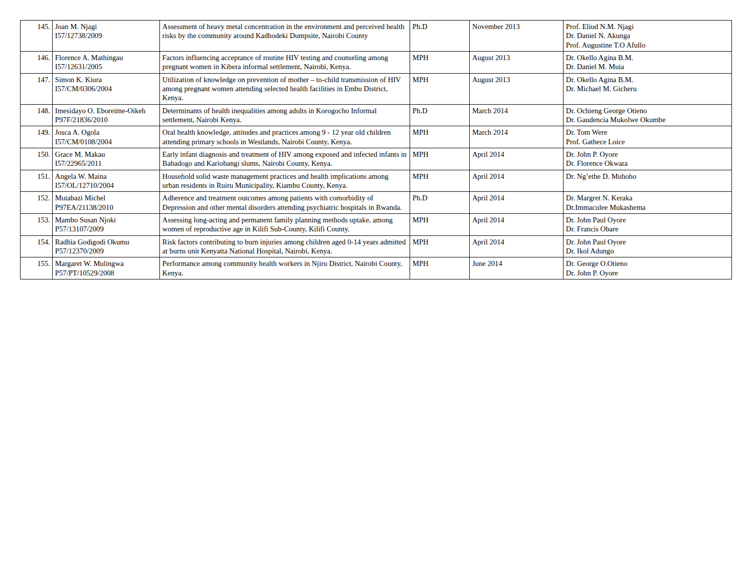| 145. | Joan M. Njagi I57/12738/2009 | Assessment of heavy metal concentration in the environment and perceived health risks by the community around Kadhodeki Dumpsite, Nairobi County | Ph.D | November 2013 | Prof. Eliud N.M. Njagi Dr. Daniel N. Akunga Prof. Augustine T.O Afullo |
| 146. | Florence A. Mathingau I57/12631/2005 | Factors influencing acceptance of routine HIV testing and counseling among pregnant women in Kibera informal settlement, Nairobi, Kenya. | MPH | August 2013 | Dr. Okello Agina B.M. Dr. Daniel M. Muia |
| 147. | Simon K. Kiura I57/CM/0306/2004 | Utilization of knowledge on prevention of mother – to-child transmission of HIV among pregnant women attending selected health facilities in Embu District, Kenya. | MPH | August 2013 | Dr. Okello Agina B.M. Dr. Michael M. Gicheru |
| 148. | Imesidayo O. Eboreime-Oikeh P97F/21836/2010 | Determinants of health inequalities among adults in Korogocho Informal settlement, Nairobi Kenya. | Ph.D | March 2014 | Dr. Ochieng George Otieno Dr. Gaudencia Mukolwe Okumbe |
| 149. | Josca A. Ogola I57/CM/0108/2004 | Oral health knowledge, attitudes and practices among 9 - 12 year old children attending primary schools in Westlands, Nairobi County, Kenya. | MPH | March 2014 | Dr. Tom Were Prof. Gathece Loice |
| 150. | Grace M. Makau I57/22965/2011 | Early infant diagnosis and treatment of HIV among exposed and infected infants in Babadogo and Kariobangi slums, Nairobi County, Kenya. | MPH | April 2014 | Dr. John P. Oyore Dr. Florence Okwara |
| 151. | Angela W. Maina I57/OL/12710/2004 | Household solid waste management practices and health implications among urban residents in Ruiru Municipality, Kiambu County, Kenya. | MPH | April 2014 | Dr. Ng’ethe D. Muhoho |
| 152. | Mutabazi Michel P97EA/21138/2010 | Adherence and treatment outcomes among patients with comorbidity of Depression and other mental disorders attending psychiatric hospitals in Rwanda. | Ph.D | April 2014 | Dr. Margret N. Keraka Dr.Immaculee Mukashema |
| 153. | Mambo Susan Njoki P57/13107/2009 | Assessing long-acting and permanent family planning methods uptake, among women of reproductive age in Kilifi Sub-County, Kilifi County. | MPH | April 2014 | Dr. John Paul Oyore Dr. Francis Obare |
| 154. | Radhia Godigodi Okumu P57/12370/2009 | Risk factors contributing to burn injuries among children aged 0-14 years admitted at burns unit Kenyatta National Hospital, Nairobi, Kenya. | MPH | April 2014 | Dr. John Paul Oyore Dr. Ikol Adungo |
| 155. | Margaret W. Mulingwa P57/PT/10529/2008 | Performance among community health workers in Njiru District, Nairobi County, Kenya. | MPH | June 2014 | Dr. George O.Otieno Dr. John P. Oyore |